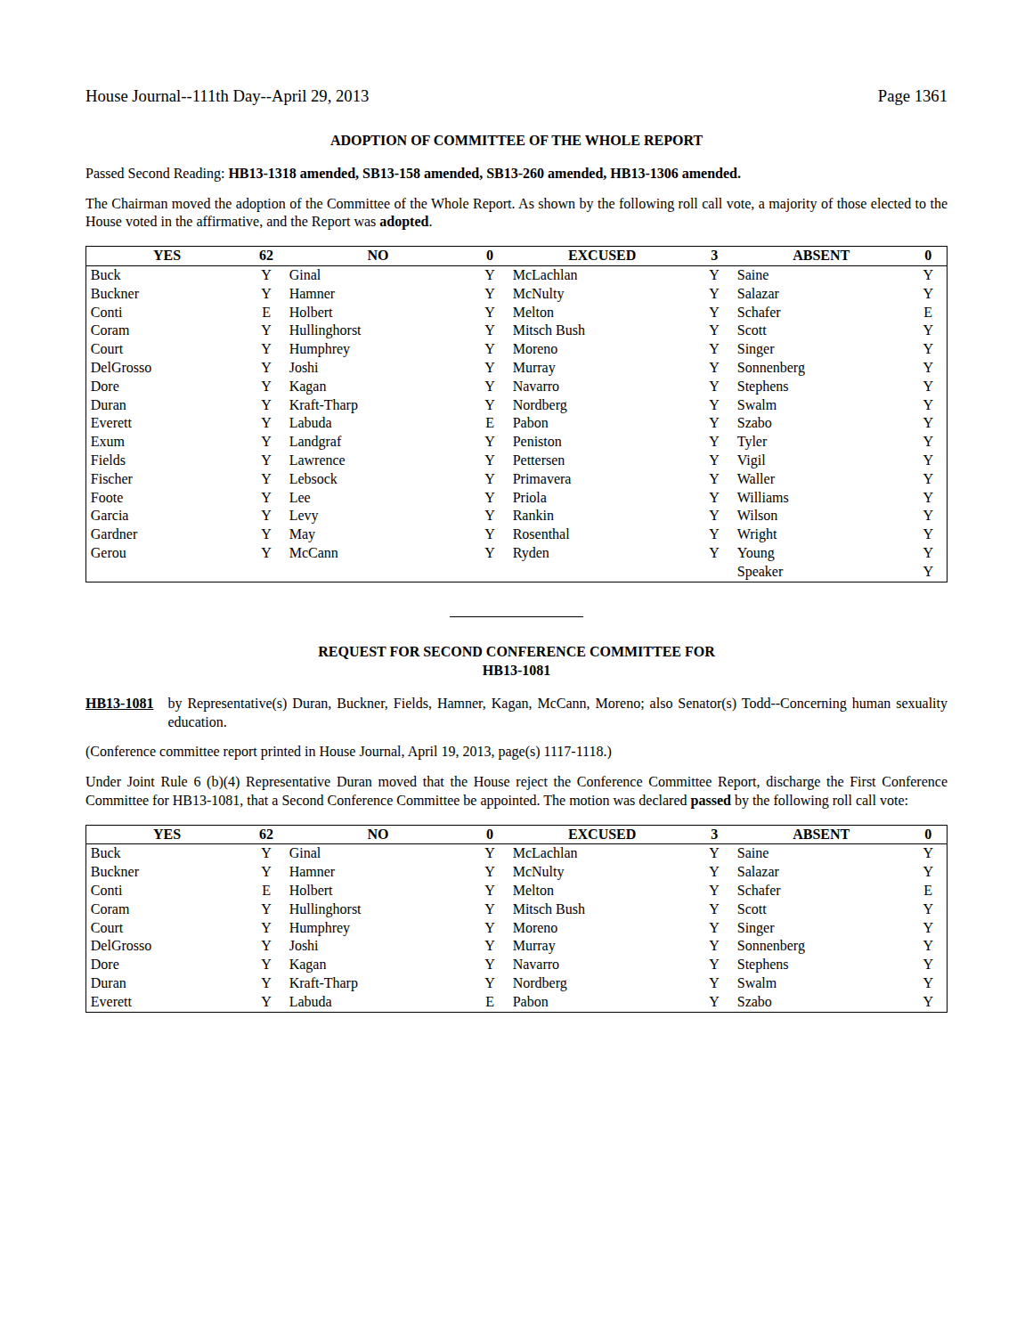House Journal--111th Day--April 29, 2013 Page 1361
ADOPTION OF COMMITTEE OF THE WHOLE REPORT
Passed Second Reading: HB13-1318 amended, SB13-158 amended, SB13-260 amended, HB13-1306 amended.
The Chairman moved the adoption of the Committee of the Whole Report. As shown by the following roll call vote, a majority of those elected to the House voted in the affirmative, and the Report was adopted.
| YES | 62 | NO | 0 | EXCUSED | 3 | ABSENT | 0 |
| --- | --- | --- | --- | --- | --- | --- | --- |
| Buck | Y | Ginal | Y | McLachlan | Y | Saine | Y |
| Buckner | Y | Hamner | Y | McNulty | Y | Salazar | Y |
| Conti | E | Holbert | Y | Melton | Y | Schafer | E |
| Coram | Y | Hullinghorst | Y | Mitsch Bush | Y | Scott | Y |
| Court | Y | Humphrey | Y | Moreno | Y | Singer | Y |
| DelGrosso | Y | Joshi | Y | Murray | Y | Sonnenberg | Y |
| Dore | Y | Kagan | Y | Navarro | Y | Stephens | Y |
| Duran | Y | Kraft-Tharp | Y | Nordberg | Y | Swalm | Y |
| Everett | Y | Labuda | E | Pabon | Y | Szabo | Y |
| Exum | Y | Landgraf | Y | Peniston | Y | Tyler | Y |
| Fields | Y | Lawrence | Y | Pettersen | Y | Vigil | Y |
| Fischer | Y | Lebsock | Y | Primavera | Y | Waller | Y |
| Foote | Y | Lee | Y | Priola | Y | Williams | Y |
| Garcia | Y | Levy | Y | Rankin | Y | Wilson | Y |
| Gardner | Y | May | Y | Rosenthal | Y | Wright | Y |
| Gerou | Y | McCann | Y | Ryden | Y | Young | Y |
| | | | | | | Speaker | Y |
REQUEST FOR SECOND CONFERENCE COMMITTEE FOR
HB13-1081
HB13-1081 by Representative(s) Duran, Buckner, Fields, Hamner, Kagan, McCann, Moreno; also Senator(s) Todd--Concerning human sexuality education.
(Conference committee report printed in House Journal, April 19, 2013, page(s) 1117-1118.)
Under Joint Rule 6 (b)(4) Representative Duran moved that the House reject the Conference Committee Report, discharge the First Conference Committee for HB13-1081, that a Second Conference Committee be appointed. The motion was declared passed by the following roll call vote:
| YES | 62 | NO | 0 | EXCUSED | 3 | ABSENT | 0 |
| --- | --- | --- | --- | --- | --- | --- | --- |
| Buck | Y | Ginal | Y | McLachlan | Y | Saine | Y |
| Buckner | Y | Hamner | Y | McNulty | Y | Salazar | Y |
| Conti | E | Holbert | Y | Melton | Y | Schafer | E |
| Coram | Y | Hullinghorst | Y | Mitsch Bush | Y | Scott | Y |
| Court | Y | Humphrey | Y | Moreno | Y | Singer | Y |
| DelGrosso | Y | Joshi | Y | Murray | Y | Sonnenberg | Y |
| Dore | Y | Kagan | Y | Navarro | Y | Stephens | Y |
| Duran | Y | Kraft-Tharp | Y | Nordberg | Y | Swalm | Y |
| Everett | Y | Labuda | E | Pabon | Y | Szabo | Y |